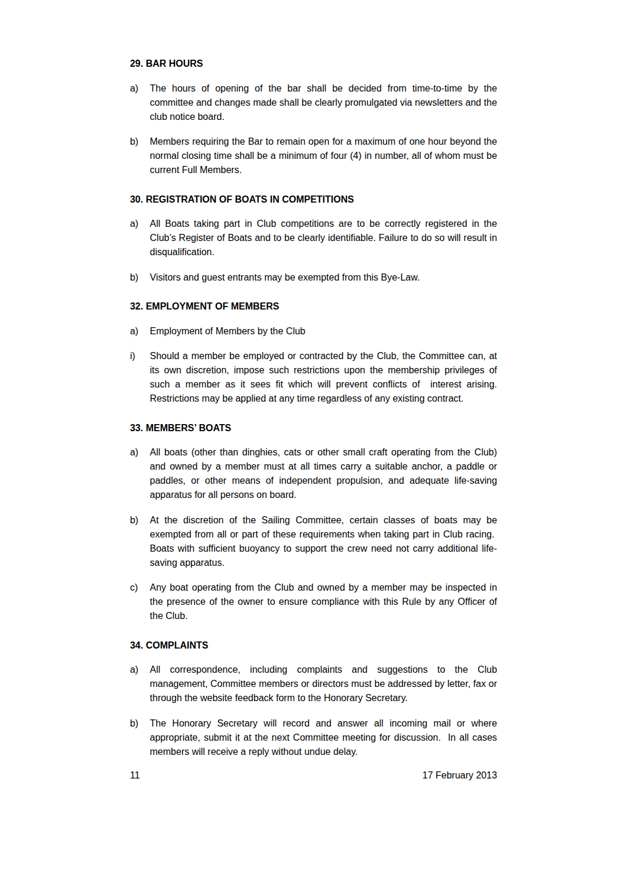29. BAR HOURS
a) The hours of opening of the bar shall be decided from time-to-time by the committee and changes made shall be clearly promulgated via newsletters and the club notice board.
b) Members requiring the Bar to remain open for a maximum of one hour beyond the normal closing time shall be a minimum of four (4) in number, all of whom must be current Full Members.
30. REGISTRATION OF BOATS IN COMPETITIONS
a) All Boats taking part in Club competitions are to be correctly registered in the Club’s Register of Boats and to be clearly identifiable. Failure to do so will result in disqualification.
b) Visitors and guest entrants may be exempted from this Bye-Law.
32. EMPLOYMENT OF MEMBERS
a) Employment of Members by the Club
i) Should a member be employed or contracted by the Club, the Committee can, at its own discretion, impose such restrictions upon the membership privileges of such a member as it sees fit which will prevent conflicts of interest arising. Restrictions may be applied at any time regardless of any existing contract.
33. MEMBERS’ BOATS
a) All boats (other than dinghies, cats or other small craft operating from the Club) and owned by a member must at all times carry a suitable anchor, a paddle or paddles, or other means of independent propulsion, and adequate life-saving apparatus for all persons on board.
b) At the discretion of the Sailing Committee, certain classes of boats may be exempted from all or part of these requirements when taking part in Club racing. Boats with sufficient buoyancy to support the crew need not carry additional life-saving apparatus.
c) Any boat operating from the Club and owned by a member may be inspected in the presence of the owner to ensure compliance with this Rule by any Officer of the Club.
34. COMPLAINTS
a) All correspondence, including complaints and suggestions to the Club management, Committee members or directors must be addressed by letter, fax or through the website feedback form to the Honorary Secretary.
b) The Honorary Secretary will record and answer all incoming mail or where appropriate, submit it at the next Committee meeting for discussion. In all cases members will receive a reply without undue delay.
11 17 February 2013